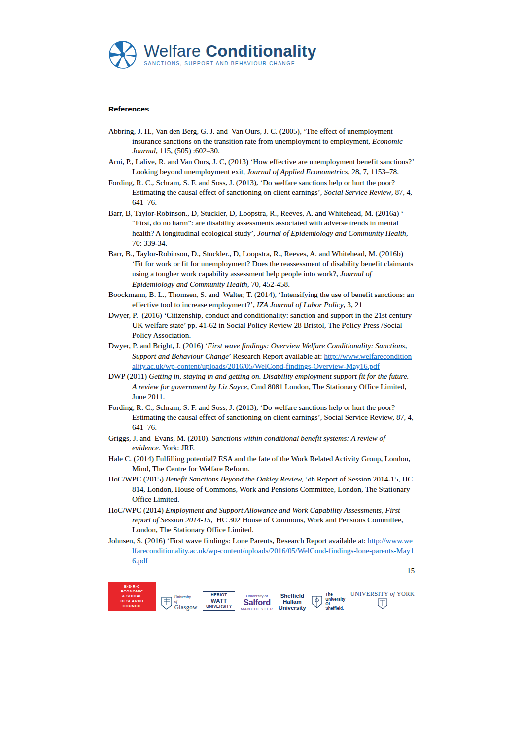Welfare Conditionality
SANCTIONS, SUPPORT AND BEHAVIOUR CHANGE
References
Abbring, J. H., Van den Berg, G. J. and Van Ours, J. C. (2005), ‘The effect of unemployment insurance sanctions on the transition rate from unemployment to employment, Economic Journal, 115, (505) :602–30.
Arni, P., Lalive, R. and Van Ours, J. C, (2013) ‘How effective are unemployment benefit sanctions?’ Looking beyond unemployment exit, Journal of Applied Econometrics, 28, 7, 1153–78.
Fording, R. C., Schram, S. F. and Soss, J. (2013), ‘Do welfare sanctions help or hurt the poor? Estimating the causal effect of sanctioning on client earnings’, Social Service Review, 87, 4, 641–76.
Barr, B, Taylor-Robinson., D, Stuckler, D, Loopstra, R., Reeves, A. and Whitehead, M. (2016a) ‘ “First, do no harm”: are disability assessments associated with adverse trends in mental health? A longitudinal ecological study’, Journal of Epidemiology and Community Health, 70: 339-34.
Barr, B., Taylor-Robinson, D., Stuckler., D, Loopstra, R., Reeves, A. and Whitehead, M. (2016b) ‘Fit for work or fit for unemployment? Does the reassessment of disability benefit claimants using a tougher work capability assessment help people into work?, Journal of Epidemiology and Community Health, 70, 452-458.
Boockmann, B. L., Thomsen, S. and Walter, T. (2014), ‘Intensifying the use of benefit sanctions: an effective tool to increase employment?’, IZA Journal of Labor Policy, 3, 21
Dwyer, P. (2016) ‘Citizenship, conduct and conditionality: sanction and support in the 21st century UK welfare state’ pp. 41-62 in Social Policy Review 28 Bristol, The Policy Press /Social Policy Association.
Dwyer, P. and Bright, J. (2016) ‘First wave findings: Overview Welfare Conditionality: Sanctions, Support and Behaviour Change’ Research Report available at: http://www.welfareconditionality.ac.uk/wp-content/uploads/2016/05/WelCond-findings-Overview-May16.pdf
DWP (2011) Getting in, staying in and getting on. Disability employment support fit for the future. A review for government by Liz Sayce, Cmd 8081 London, The Stationary Office Limited, June 2011.
Fording, R. C., Schram, S. F. and Soss, J. (2013), ‘Do welfare sanctions help or hurt the poor? Estimating the causal effect of sanctioning on client earnings’, Social Service Review, 87, 4, 641–76.
Griggs, J. and Evans, M. (2010). Sanctions within conditional benefit systems: A review of evidence. York: JRF.
Hale C. (2014) Fulfilling potential? ESA and the fate of the Work Related Activity Group, London, Mind, The Centre for Welfare Reform.
HoC/WPC (2015) Benefit Sanctions Beyond the Oakley Review, 5th Report of Session 2014-15, HC 814, London, House of Commons, Work and Pensions Committee, London, The Stationary Office Limited.
HoC/WPC (2014) Employment and Support Allowance and Work Capability Assessments, First report of Session 2014-15, HC 302 House of Commons, Work and Pensions Committee, London, The Stationary Office Limited.
Johnsen, S. (2016) ‘First wave findings: Lone Parents, Research Report available at: http://www.welfareconditionality.ac.uk/wp-content/uploads/2016/05/WelCond-findings-lone-parents-May16.pdf
15
E·S·R·C
ECONOMIC
& SOCIAL
RESEARCH
COUNCIL
University
of
Glasgow
HERIOT
WATT UNIVERSITY
University of
Salford
MANCHESTER
Sheffield Hallam University
The
University
Of
Sheffield.
UNIVERSITY of YORK